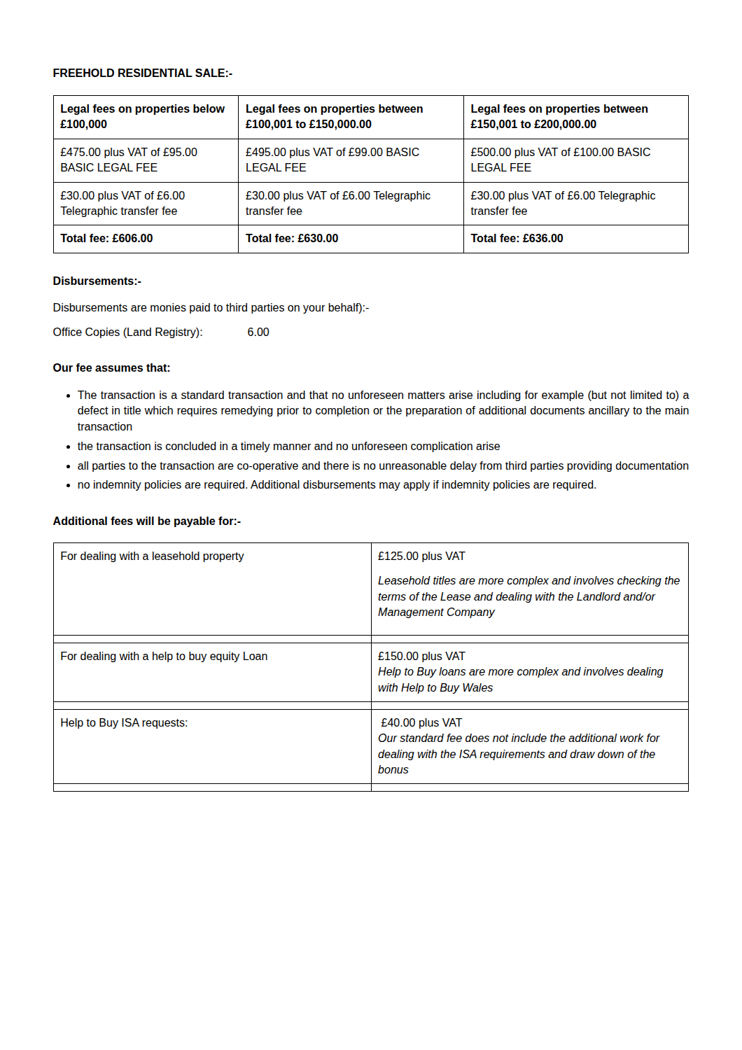FREEHOLD RESIDENTIAL SALE:-
| Legal fees on properties below £100,000 | Legal fees on properties between £100,001 to £150,000.00 | Legal fees on properties between £150,001 to £200,000.00 |
| --- | --- | --- |
| £475.00 plus VAT of £95.00 BASIC LEGAL FEE | £495.00 plus VAT of £99.00 BASIC LEGAL FEE | £500.00 plus VAT of £100.00 BASIC LEGAL FEE |
| £30.00 plus VAT of £6.00 Telegraphic transfer fee | £30.00 plus VAT of £6.00 Telegraphic transfer fee | £30.00 plus VAT of £6.00 Telegraphic transfer fee |
| Total fee: £606.00 | Total fee: £630.00 | Total fee: £636.00 |
Disbursements:-
Disbursements are monies paid to third parties on your behalf):-
Office Copies (Land Registry):6.00
Our fee assumes that:
The transaction is a standard transaction and that no unforeseen matters arise including for example (but not limited to) a defect in title which requires remedying prior to completion or the preparation of additional documents ancillary to the main transaction
the transaction is concluded in a timely manner and no unforeseen complication arise
all parties to the transaction are co-operative and there is no unreasonable delay from third parties providing documentation
no indemnity policies are required. Additional disbursements may apply if indemnity policies are required.
Additional fees will be payable for:-
| For dealing with a leasehold property | £125.00 plus VAT Leasehold titles are more complex and involves checking the terms of the Lease and dealing with the Landlord and/or Management Company |
| For dealing with a help to buy equity Loan | £150.00 plus VAT Help to Buy loans are more complex and involves dealing with Help to Buy Wales |
| Help to Buy ISA requests: | £40.00 plus VAT Our standard fee does not include the additional work for dealing with the ISA requirements and draw down of the bonus |